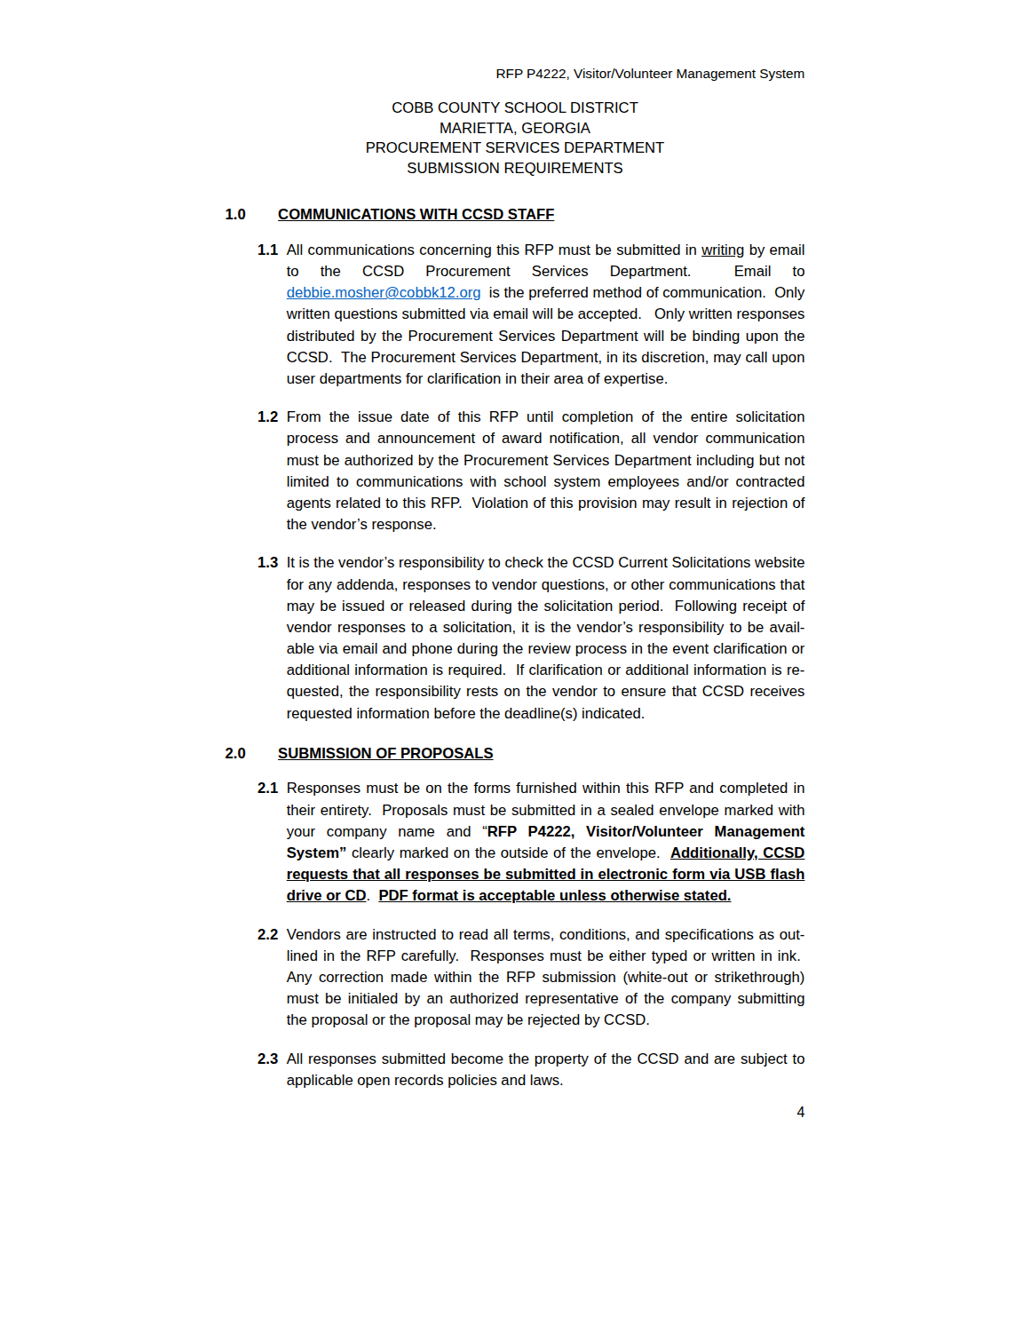RFP P4222, Visitor/Volunteer Management System
COBB COUNTY SCHOOL DISTRICT
MARIETTA, GEORGIA
PROCUREMENT SERVICES DEPARTMENT
SUBMISSION REQUIREMENTS
1.0
COMMUNICATIONS WITH CCSD STAFF
1.1
All communications concerning this RFP must be submitted in writing by email to the CCSD Procurement Services Department. Email to debbie.mosher@cobbk12.org is the preferred method of communication. Only written questions submitted via email will be accepted. Only written responses distributed by the Procurement Services Department will be binding upon the CCSD. The Procurement Services Department, in its discretion, may call upon user departments for clarification in their area of expertise.
1.2
From the issue date of this RFP until completion of the entire solicitation process and announcement of award notification, all vendor communication must be authorized by the Procurement Services Department including but not limited to communications with school system employees and/or contracted agents related to this RFP. Violation of this provision may result in rejection of the vendor’s response.
1.3
It is the vendor’s responsibility to check the CCSD Current Solicitations website for any addenda, responses to vendor questions, or other communications that may be issued or released during the solicitation period. Following receipt of vendor responses to a solicitation, it is the vendor’s responsibility to be available via email and phone during the review process in the event clarification or additional information is required. If clarification or additional information is requested, the responsibility rests on the vendor to ensure that CCSD receives requested information before the deadline(s) indicated.
2.0
SUBMISSION OF PROPOSALS
2.1
Responses must be on the forms furnished within this RFP and completed in their entirety. Proposals must be submitted in a sealed envelope marked with your company name and “RFP P4222, Visitor/Volunteer Management System” clearly marked on the outside of the envelope. Additionally, CCSD requests that all responses be submitted in electronic form via USB flash drive or CD. PDF format is acceptable unless otherwise stated.
2.2
Vendors are instructed to read all terms, conditions, and specifications as outlined in the RFP carefully. Responses must be either typed or written in ink. Any correction made within the RFP submission (white-out or strikethrough) must be initialed by an authorized representative of the company submitting the proposal or the proposal may be rejected by CCSD.
2.3
All responses submitted become the property of the CCSD and are subject to applicable open records policies and laws.
4